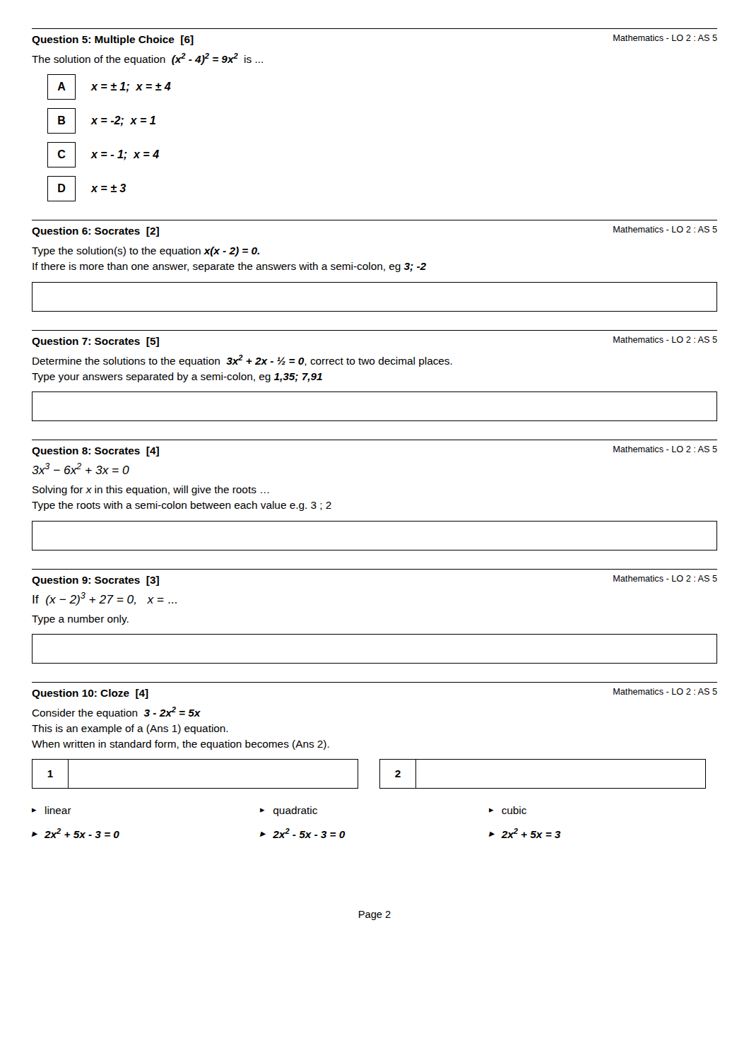Mathematics - LO 2 : AS 5
Question 5: Multiple Choice [6]
The solution of the equation (x2 - 4)2 = 9x2 is ...
A
x = ± 1; x = ± 4
B
x = -2; x = 1
C
x = - 1; x = 4
D
x = ± 3
Mathematics - LO 2 : AS 5
Question 6: Socrates [2]
Type the solution(s) to the equation x(x - 2) = 0.
If there is more than one answer, separate the answers with a semi-colon, eg 3; -2
Mathematics - LO 2 : AS 5
Question 7: Socrates [5]
Determine the solutions to the equation 3x2 + 2x - ½ = 0, correct to two decimal places.
Type your answers separated by a semi-colon, eg 1,35; 7,91
Mathematics - LO 2 : AS 5
Question 8: Socrates [4]
3x3 − 6x2 + 3x = 0
Solving for x in this equation, will give the roots …
Type the roots with a semi-colon between each value e.g. 3 ; 2
Mathematics - LO 2 : AS 5
Question 9: Socrates [3]
If (x − 2)3 + 27 = 0, x = ...
Type a number only.
Mathematics - LO 2 : AS 5
Question 10: Cloze [4]
Consider the equation 3 - 2x2 = 5x
This is an example of a (Ans 1) equation.
When written in standard form, the equation becomes (Ans 2).
1
2
linear
quadratic
cubic
2x2 + 5x - 3 = 0
2x2 - 5x - 3 = 0
2x2 + 5x = 3
Page 2